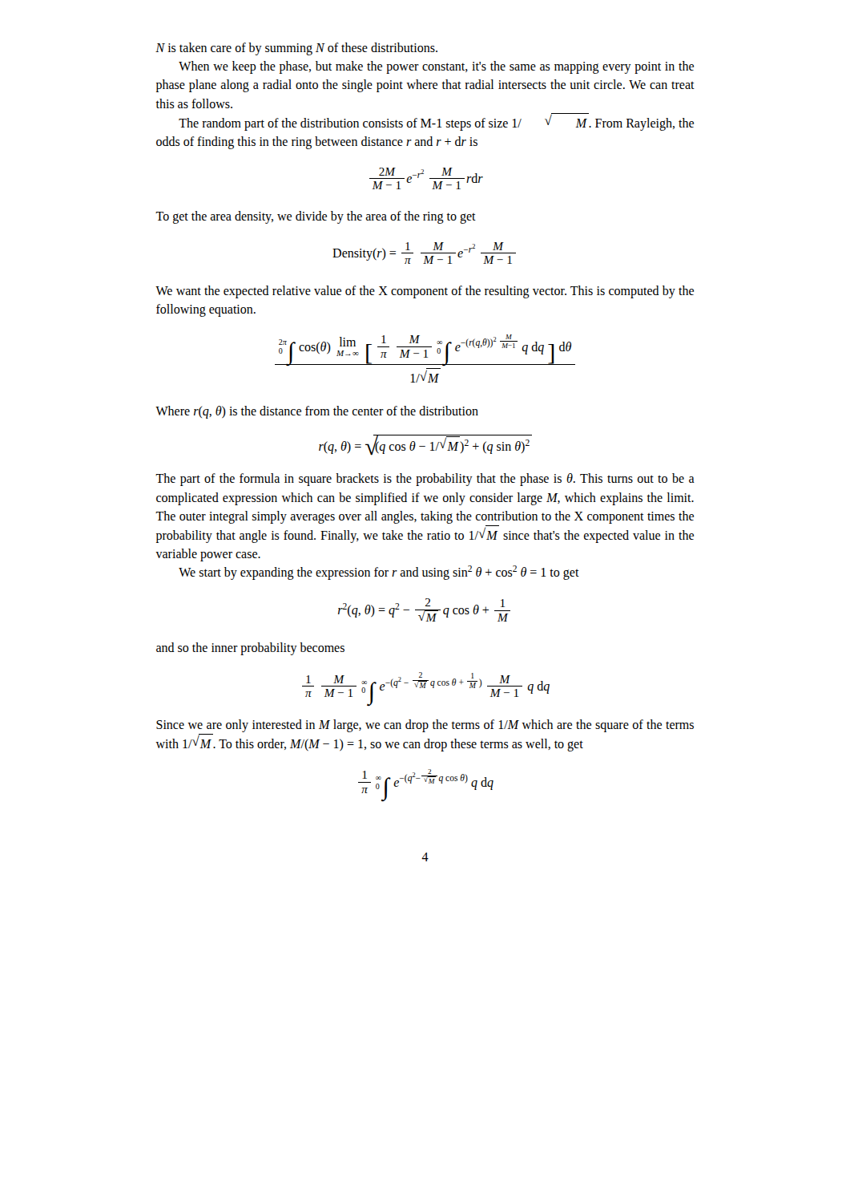N is taken care of by summing N of these distributions.
When we keep the phase, but make the power constant, it's the same as mapping every point in the phase plane along a radial onto the single point where that radial intersects the unit circle. We can treat this as follows.
The random part of the distribution consists of M-1 steps of size 1/M. From Rayleigh, the odds of finding this in the ring between distance r and r + dr is
2M M − 1 e−r2 MM − 1 rdr
To get the area density, we divide by the area of the ring to get
Density(r) = 1 π MM − 1 e−r2 MM − 1
We want the expected relative value of the X component of the resulting vector. This is computed by the following equation.
2π 0∫ cos(θ) lim M→∞ [ 1 π MM − 1 ∞0∫ e−(r(q,θ))2 MM−1 q dq ] dθ 1/M
Where r(q, θ) is the distance from the center of the distribution
r(q, θ) = (q cos θ − 1/M)2 + (q sin θ)2
The part of the formula in square brackets is the probability that the phase is θ. This turns out to be a complicated expression which can be simplified if we only consider large M, which explains the limit. The outer integral simply averages over all angles, taking the contribution to the X component times the probability that angle is found. Finally, we take the ratio to 1/M since that's the expected value in the variable power case.
We start by expanding the expression for r and using sin2 θ + cos2 θ = 1 to get
r2(q, θ) = q2 − 2 M q cos θ + 1 M
and so the inner probability becomes
1 π MM − 1 ∞0∫ e−(q2 − 2 M q cos θ + 1 M) MM − 1 q dq
Since we are only interested in M large, we can drop the terms of 1/M which are the square of the terms with 1/M. To this order, M/(M − 1) = 1, so we can drop these terms as well, to get
1 π ∞0∫ e−(q2−2 M q cos θ) q dq
4